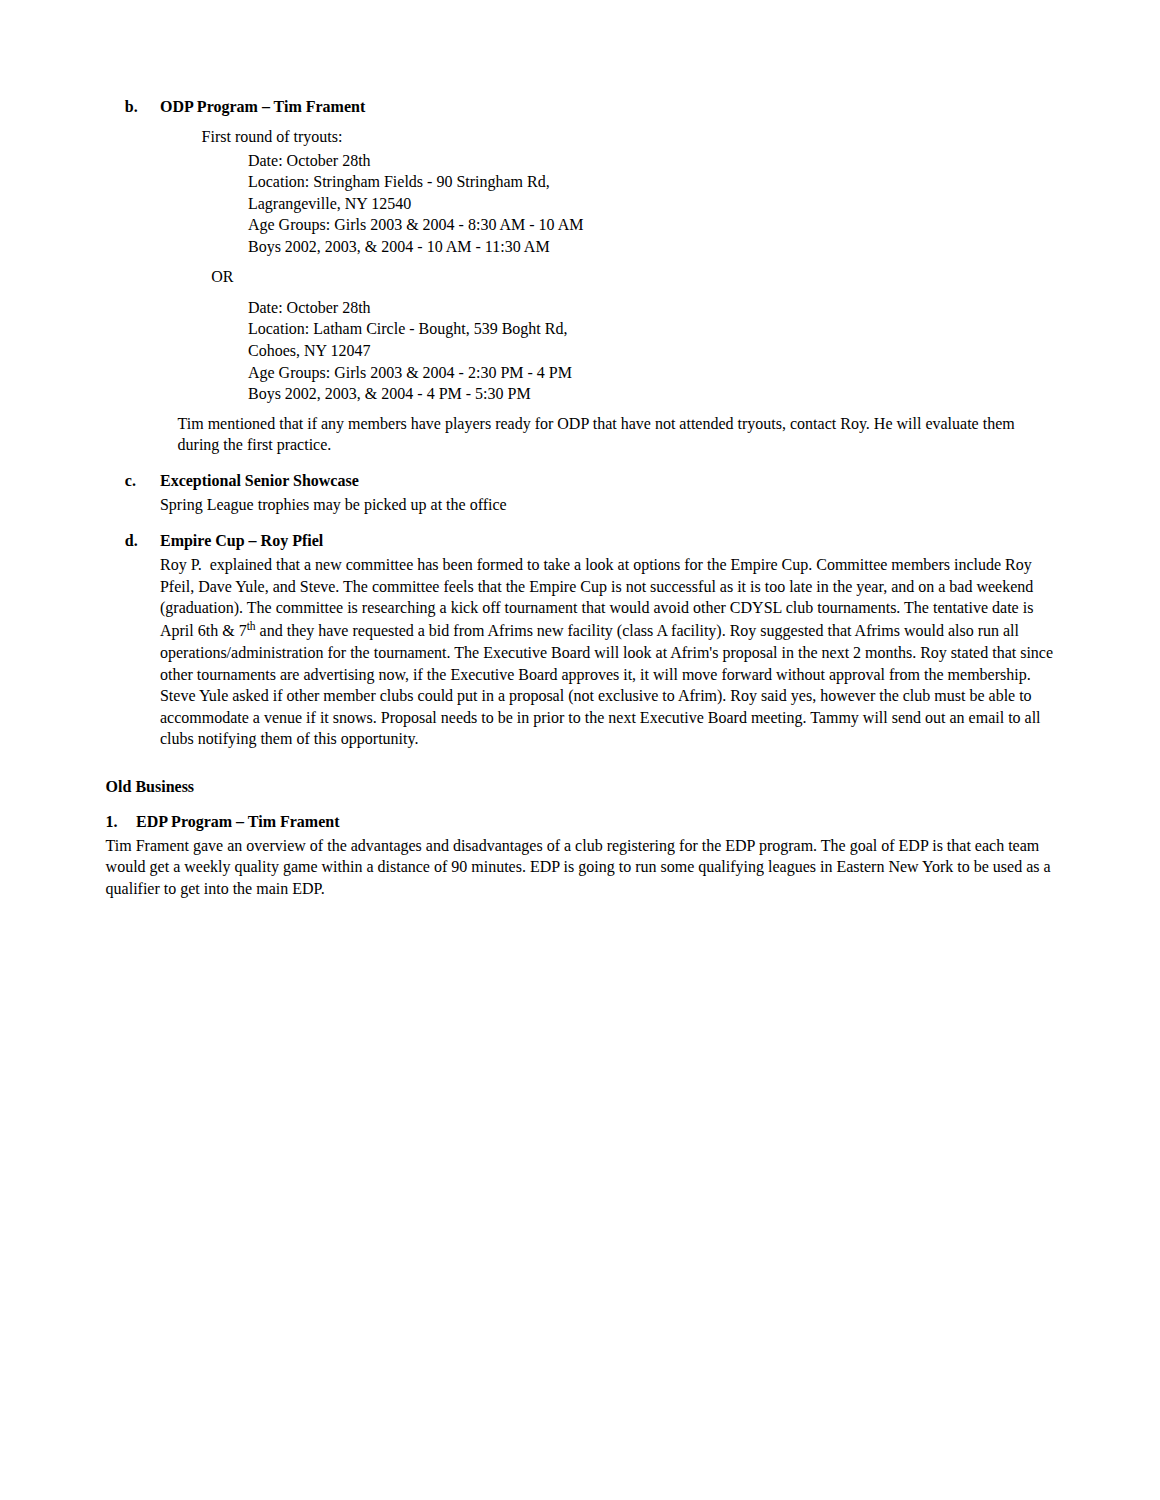b.
ODP Program – Tim Frament
First round of tryouts:
Date: October 28th
Location: Stringham Fields - 90 Stringham Rd,
Lagrangeville, NY 12540
Age Groups: Girls 2003 & 2004 - 8:30 AM - 10 AM
Boys 2002, 2003, & 2004 - 10 AM - 11:30 AM
OR
Date: October 28th
Location: Latham Circle - Bought, 539 Boght Rd,
Cohoes, NY 12047
Age Groups: Girls 2003 & 2004 - 2:30 PM - 4 PM
Boys 2002, 2003, & 2004 - 4 PM - 5:30 PM
Tim mentioned that if any members have players ready for ODP that have not attended tryouts, contact Roy. He will evaluate them during the first practice.
c.
Exceptional Senior Showcase
Spring League trophies may be picked up at the office
d.
Empire Cup – Roy Pfiel
Roy P. explained that a new committee has been formed to take a look at options for the Empire Cup. Committee members include Roy Pfeil, Dave Yule, and Steve. The committee feels that the Empire Cup is not successful as it is too late in the year, and on a bad weekend (graduation). The committee is researching a kick off tournament that would avoid other CDYSL club tournaments. The tentative date is April 6th & 7th and they have requested a bid from Afrims new facility (class A facility). Roy suggested that Afrims would also run all operations/administration for the tournament. The Executive Board will look at Afrim's proposal in the next 2 months. Roy stated that since other tournaments are advertising now, if the Executive Board approves it, it will move forward without approval from the membership. Steve Yule asked if other member clubs could put in a proposal (not exclusive to Afrim). Roy said yes, however the club must be able to accommodate a venue if it snows. Proposal needs to be in prior to the next Executive Board meeting. Tammy will send out an email to all clubs notifying them of this opportunity.
Old Business
1.
EDP Program – Tim Frament
Tim Frament gave an overview of the advantages and disadvantages of a club registering for the EDP program. The goal of EDP is that each team would get a weekly quality game within a distance of 90 minutes. EDP is going to run some qualifying leagues in Eastern New York to be used as a qualifier to get into the main EDP.